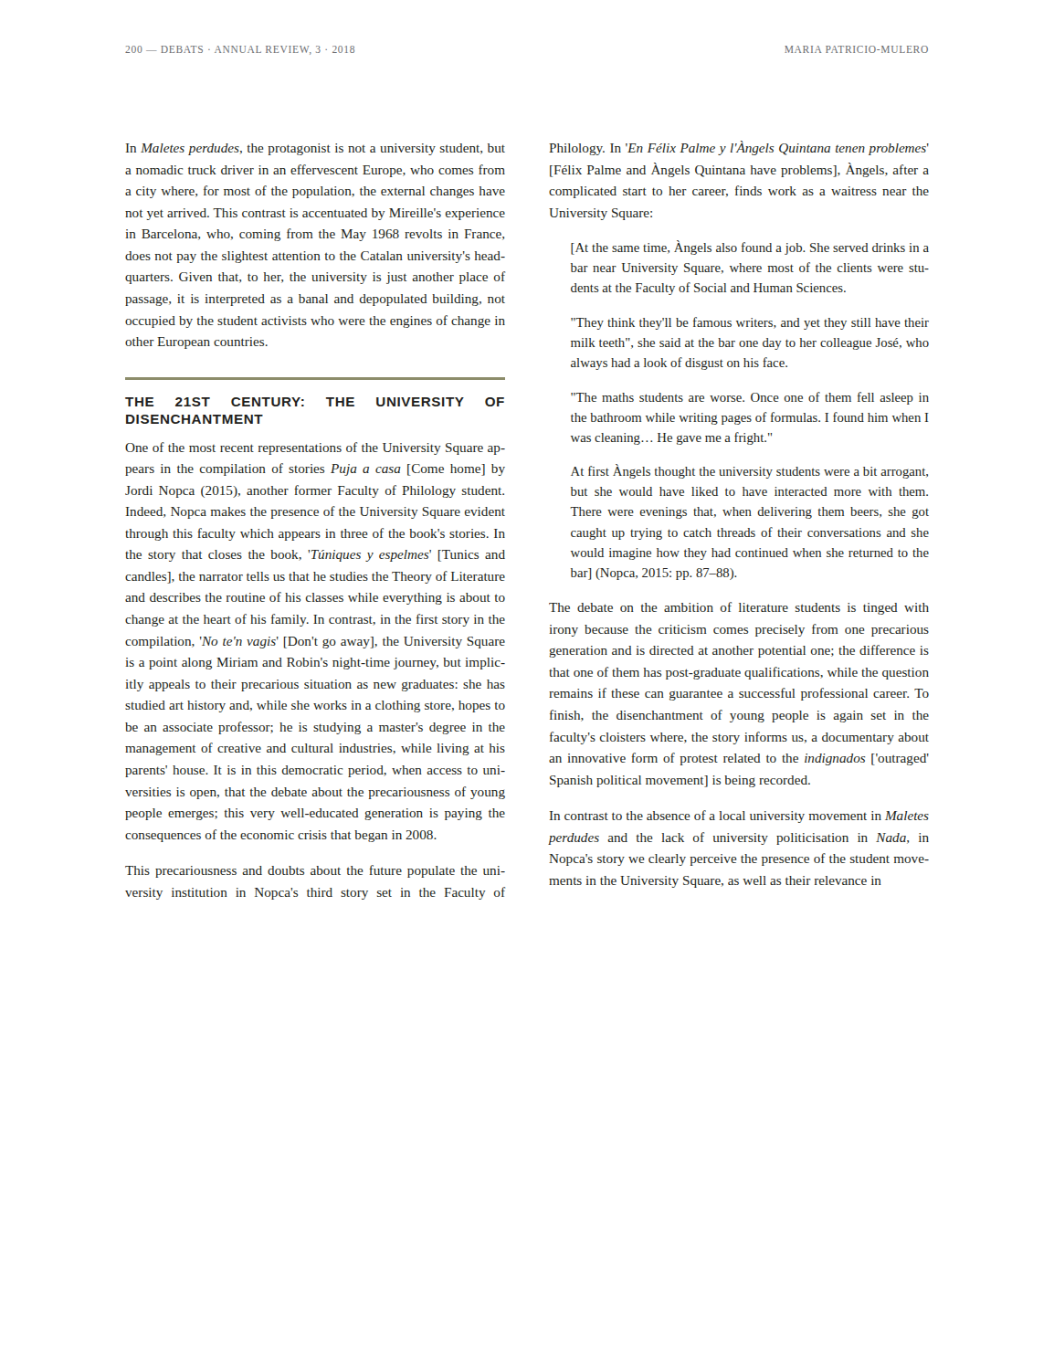200 — Debats · Annual Review, 3 · 2018 Maria Patricio-Mulero
In Maletes perdudes, the protagonist is not a university student, but a nomadic truck driver in an effervescent Europe, who comes from a city where, for most of the population, the external changes have not yet arrived. This contrast is accentuated by Mireille's experience in Barcelona, who, coming from the May 1968 revolts in France, does not pay the slightest attention to the Catalan university's headquarters. Given that, to her, the university is just another place of passage, it is interpreted as a banal and depopulated building, not occupied by the student activists who were the engines of change in other European countries.
The 21st century: the university of disenchantment
One of the most recent representations of the University Square appears in the compilation of stories Puja a casa [Come home] by Jordi Nopca (2015), another former Faculty of Philology student. Indeed, Nopca makes the presence of the University Square evident through this faculty which appears in three of the book's stories. In the story that closes the book, 'Túniques y espelmes' [Tunics and candles], the narrator tells us that he studies the Theory of Literature and describes the routine of his classes while everything is about to change at the heart of his family. In contrast, in the first story in the compilation, 'No te'n vagis' [Don't go away], the University Square is a point along Miriam and Robin's night-time journey, but implicitly appeals to their precarious situation as new graduates: she has studied art history and, while she works in a clothing store, hopes to be an associate professor; he is studying a master's degree in the management of creative and cultural industries, while living at his parents' house. It is in this democratic period, when access to universities is open, that the debate about the precariousness of young people emerges; this very well-educated generation is paying the consequences of the economic crisis that began in 2008.
This precariousness and doubts about the future populate the university institution in Nopca's third story set in the Faculty of Philology. In 'En Félix Palme y l'Àngels Quintana tenen problemes' [Félix Palme and Àngels Quintana have problems], Àngels, after a complicated start to her career, finds work as a waitress near the University Square:
[At the same time, Àngels also found a job. She served drinks in a bar near University Square, where most of the clients were students at the Faculty of Social and Human Sciences.
"They think they'll be famous writers, and yet they still have their milk teeth", she said at the bar one day to her colleague José, who always had a look of disgust on his face.
"The maths students are worse. Once one of them fell asleep in the bathroom while writing pages of formulas. I found him when I was cleaning… He gave me a fright."
At first Àngels thought the university students were a bit arrogant, but she would have liked to have interacted more with them. There were evenings that, when delivering them beers, she got caught up trying to catch threads of their conversations and she would imagine how they had continued when she returned to the bar] (Nopca, 2015: pp. 87–88).
The debate on the ambition of literature students is tinged with irony because the criticism comes precisely from one precarious generation and is directed at another potential one; the difference is that one of them has post-graduate qualifications, while the question remains if these can guarantee a successful professional career. To finish, the disenchantment of young people is again set in the faculty's cloisters where, the story informs us, a documentary about an innovative form of protest related to the indignados ['outraged' Spanish political movement] is being recorded.
In contrast to the absence of a local university movement in Maletes perdudes and the lack of university politicisation in Nada, in Nopca's story we clearly perceive the presence of the student movements in the University Square, as well as their relevance in